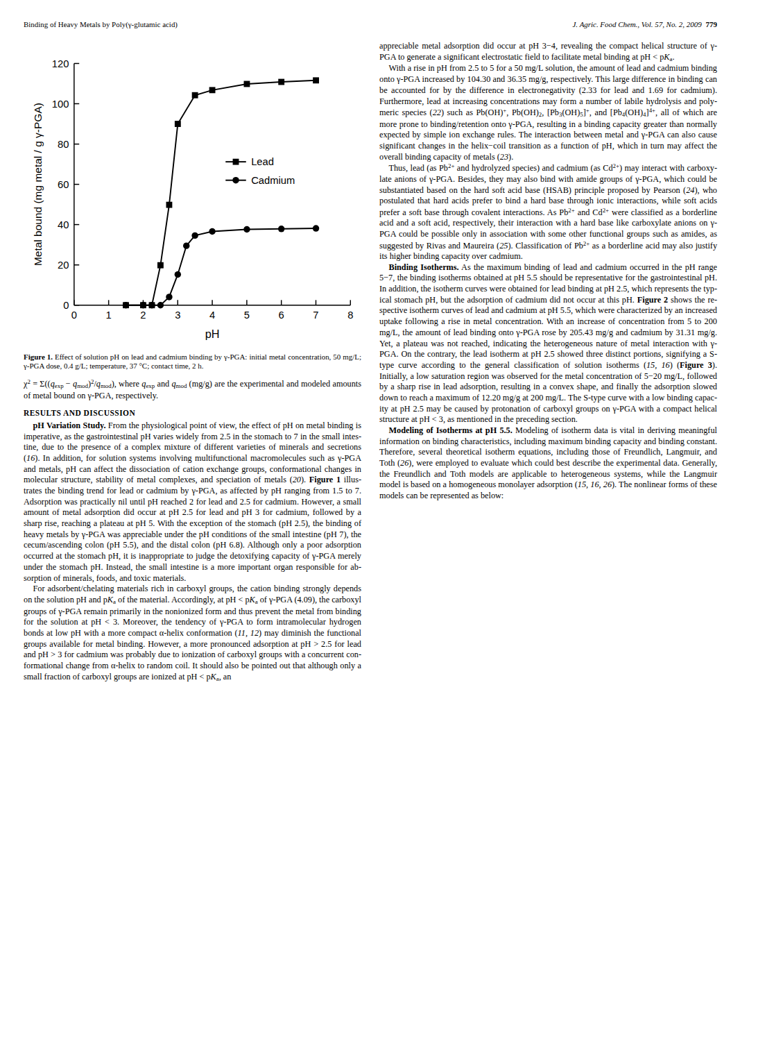Binding of Heavy Metals by Poly(γ-glutamic acid)
J. Agric. Food Chem., Vol. 57, No. 2, 2009779
0 20 40 60 80 100 120 0 1 2 3 4 5 6 7 8 pH Metal bound (mg metal / g γ-PGA) Lead Cadmium
Figure 1. Effect of solution pH on lead and cadmium binding by γ-PGA: initial metal concentration, 50 mg/L; γ-PGA dose, 0.4 g/L; temperature, 37 °C; contact time, 2 h.
χ2 = Σ((qexp − qmod)2/qmod), where qexp and qmod (mg/g) are the experimental and modeled amounts of metal bound on γ-PGA, respectively.
RESULTS AND DISCUSSION
pH Variation Study. From the physiological point of view, the effect of pH on metal binding is imperative, as the gastrointestinal pH varies widely from 2.5 in the stomach to 7 in the small intestine, due to the presence of a complex mixture of different varieties of minerals and secretions (16). In addition, for solution systems involving multifunctional macromolecules such as γ-PGA and metals, pH can affect the dissociation of cation exchange groups, conformational changes in molecular structure, stability of metal complexes, and speciation of metals (20). Figure 1 illustrates the binding trend for lead or cadmium by γ-PGA, as affected by pH ranging from 1.5 to 7. Adsorption was practically nil until pH reached 2 for lead and 2.5 for cadmium. However, a small amount of metal adsorption did occur at pH 2.5 for lead and pH 3 for cadmium, followed by a sharp rise, reaching a plateau at pH 5. With the exception of the stomach (pH 2.5), the binding of heavy metals by γ-PGA was appreciable under the pH conditions of the small intestine (pH 7), the cecum/ascending colon (pH 5.5), and the distal colon (pH 6.8). Although only a poor adsorption occurred at the stomach pH, it is inappropriate to judge the detoxifying capacity of γ-PGA merely under the stomach pH. Instead, the small intestine is a more important organ responsible for absorption of minerals, foods, and toxic materials.
For adsorbent/chelating materials rich in carboxyl groups, the cation binding strongly depends on the solution pH and pKa of the material. Accordingly, at pH < pKa of γ-PGA (4.09), the carboxyl groups of γ-PGA remain primarily in the nonionized form and thus prevent the metal from binding for the solution at pH < 3. Moreover, the tendency of γ-PGA to form intramolecular hydrogen bonds at low pH with a more compact α-helix conformation (11, 12) may diminish the functional groups available for metal binding. However, a more pronounced adsorption at pH > 2.5 for lead and pH > 3 for cadmium was probably due to ionization of carboxyl groups with a concurrent conformational change from α-helix to random coil. It should also be pointed out that although only a small fraction of carboxyl groups are ionized at pH < pKa, an
appreciable metal adsorption did occur at pH 3−4, revealing the compact helical structure of γ-PGA to generate a significant electrostatic field to facilitate metal binding at pH < pKa.
With a rise in pH from 2.5 to 5 for a 50 mg/L solution, the amount of lead and cadmium binding onto γ-PGA increased by 104.30 and 36.35 mg/g, respectively. This large difference in binding can be accounted for by the difference in electronegativity (2.33 for lead and 1.69 for cadmium). Furthermore, lead at increasing concentrations may form a number of labile hydrolysis and polymeric species (22) such as Pb(OH)+, Pb(OH)2, [Pb3(OH)5]+, and [Pb4(OH)4]4+, all of which are more prone to binding/retention onto γ-PGA, resulting in a binding capacity greater than normally expected by simple ion exchange rules. The interaction between metal and γ-PGA can also cause significant changes in the helix−coil transition as a function of pH, which in turn may affect the overall binding capacity of metals (23).
Thus, lead (as Pb2+ and hydrolyzed species) and cadmium (as Cd2+) may interact with carboxylate anions of γ-PGA. Besides, they may also bind with amide groups of γ-PGA, which could be substantiated based on the hard soft acid base (HSAB) principle proposed by Pearson (24), who postulated that hard acids prefer to bind a hard base through ionic interactions, while soft acids prefer a soft base through covalent interactions. As Pb2+ and Cd2+ were classified as a borderline acid and a soft acid, respectively, their interaction with a hard base like carboxylate anions on γ-PGA could be possible only in association with some other functional groups such as amides, as suggested by Rivas and Maureira (25). Classification of Pb2+ as a borderline acid may also justify its higher binding capacity over cadmium.
Binding Isotherms. As the maximum binding of lead and cadmium occurred in the pH range 5−7, the binding isotherms obtained at pH 5.5 should be representative for the gastrointestinal pH. In addition, the isotherm curves were obtained for lead binding at pH 2.5, which represents the typical stomach pH, but the adsorption of cadmium did not occur at this pH. Figure 2 shows the respective isotherm curves of lead and cadmium at pH 5.5, which were characterized by an increased uptake following a rise in metal concentration. With an increase of concentration from 5 to 200 mg/L, the amount of lead binding onto γ-PGA rose by 205.43 mg/g and cadmium by 31.31 mg/g. Yet, a plateau was not reached, indicating the heterogeneous nature of metal interaction with γ-PGA. On the contrary, the lead isotherm at pH 2.5 showed three distinct portions, signifying a S-type curve according to the general classification of solution isotherms (15, 16) (Figure 3). Initially, a low saturation region was observed for the metal concentration of 5−20 mg/L, followed by a sharp rise in lead adsorption, resulting in a convex shape, and finally the adsorption slowed down to reach a maximum of 12.20 mg/g at 200 mg/L. The S-type curve with a low binding capacity at pH 2.5 may be caused by protonation of carboxyl groups on γ-PGA with a compact helical structure at pH < 3, as mentioned in the preceding section.
Modeling of Isotherms at pH 5.5. Modeling of isotherm data is vital in deriving meaningful information on binding characteristics, including maximum binding capacity and binding constant. Therefore, several theoretical isotherm equations, including those of Freundlich, Langmuir, and Toth (26), were employed to evaluate which could best describe the experimental data. Generally, the Freundlich and Toth models are applicable to heterogeneous systems, while the Langmuir model is based on a homogeneous monolayer adsorption (15, 16, 26). The nonlinear forms of these models can be represented as below: